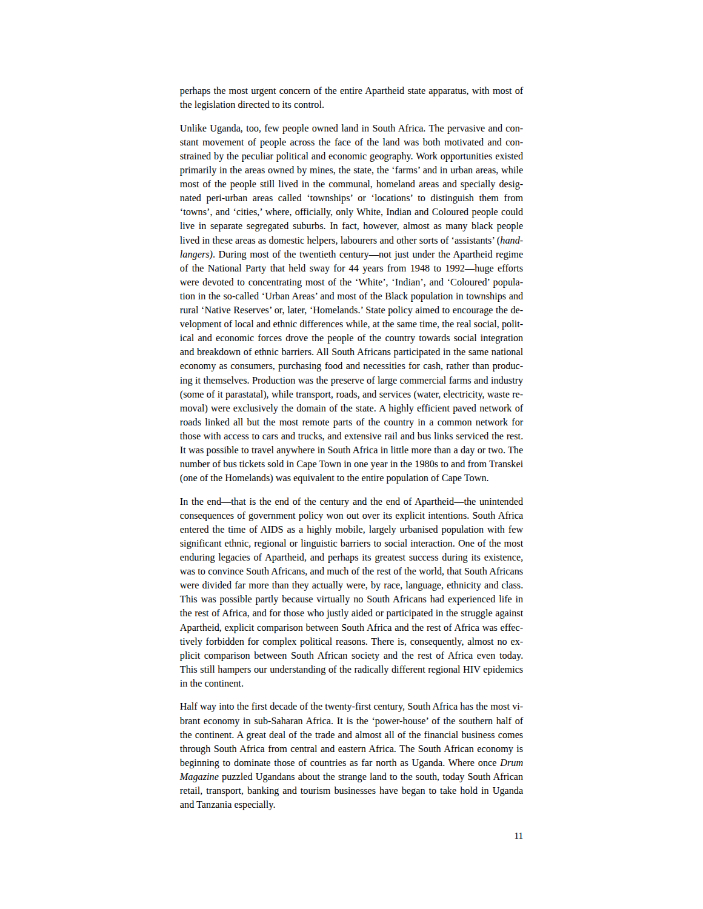perhaps the most urgent concern of the entire Apartheid state apparatus, with most of the legislation directed to its control.
Unlike Uganda, too, few people owned land in South Africa. The pervasive and constant movement of people across the face of the land was both motivated and constrained by the peculiar political and economic geography. Work opportunities existed primarily in the areas owned by mines, the state, the ‘farms’ and in urban areas, while most of the people still lived in the communal, homeland areas and specially designated peri-urban areas called ‘townships’ or ‘locations’ to distinguish them from ‘towns’, and ‘cities,’ where, officially, only White, Indian and Coloured people could live in separate segregated suburbs. In fact, however, almost as many black people lived in these areas as domestic helpers, labourers and other sorts of ‘assistants’ (handlangers). During most of the twentieth century—not just under the Apartheid regime of the National Party that held sway for 44 years from 1948 to 1992—huge efforts were devoted to concentrating most of the ‘White’, ‘Indian’, and ‘Coloured’ population in the so-called ‘Urban Areas’ and most of the Black population in townships and rural ‘Native Reserves’ or, later, ‘Homelands.’ State policy aimed to encourage the development of local and ethnic differences while, at the same time, the real social, political and economic forces drove the people of the country towards social integration and breakdown of ethnic barriers. All South Africans participated in the same national economy as consumers, purchasing food and necessities for cash, rather than producing it themselves. Production was the preserve of large commercial farms and industry (some of it parastatal), while transport, roads, and services (water, electricity, waste removal) were exclusively the domain of the state. A highly efficient paved network of roads linked all but the most remote parts of the country in a common network for those with access to cars and trucks, and extensive rail and bus links serviced the rest. It was possible to travel anywhere in South Africa in little more than a day or two. The number of bus tickets sold in Cape Town in one year in the 1980s to and from Transkei (one of the Homelands) was equivalent to the entire population of Cape Town.
In the end—that is the end of the century and the end of Apartheid—the unintended consequences of government policy won out over its explicit intentions. South Africa entered the time of AIDS as a highly mobile, largely urbanised population with few significant ethnic, regional or linguistic barriers to social interaction. One of the most enduring legacies of Apartheid, and perhaps its greatest success during its existence, was to convince South Africans, and much of the rest of the world, that South Africans were divided far more than they actually were, by race, language, ethnicity and class. This was possible partly because virtually no South Africans had experienced life in the rest of Africa, and for those who justly aided or participated in the struggle against Apartheid, explicit comparison between South Africa and the rest of Africa was effectively forbidden for complex political reasons. There is, consequently, almost no explicit comparison between South African society and the rest of Africa even today. This still hampers our understanding of the radically different regional HIV epidemics in the continent.
Half way into the first decade of the twenty-first century, South Africa has the most vibrant economy in sub-Saharan Africa. It is the ‘power-house’ of the southern half of the continent. A great deal of the trade and almost all of the financial business comes through South Africa from central and eastern Africa. The South African economy is beginning to dominate those of countries as far north as Uganda. Where once Drum Magazine puzzled Ugandans about the strange land to the south, today South African retail, transport, banking and tourism businesses have began to take hold in Uganda and Tanzania especially.
11